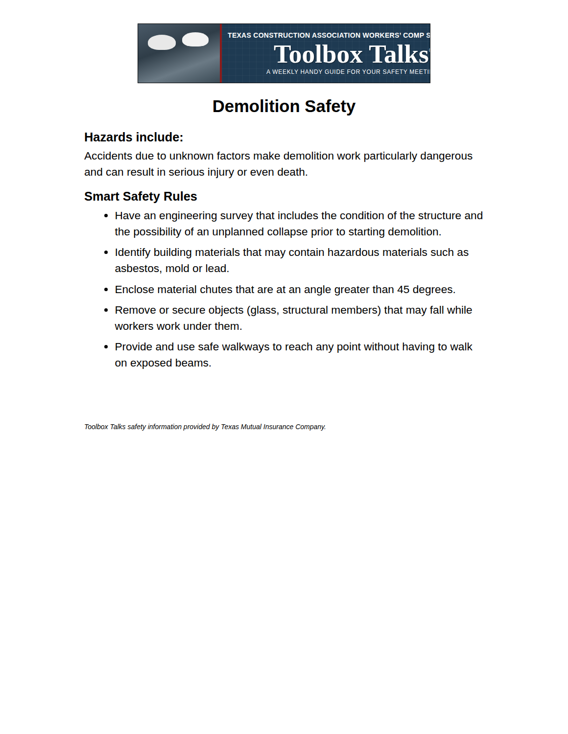TEXAS CONSTRUCTION ASSOCIATION WORKERS’ COMP SAFETY GROUP
Toolbox Talks®
A WEEKLY HANDY GUIDE FOR YOUR SAFETY MEETINGS
Demolition Safety
Hazards include:
Accidents due to unknown factors make demolition work particularly dangerous and can result in serious injury or even death.
Smart Safety Rules
Have an engineering survey that includes the condition of the structure and the possibility of an unplanned collapse prior to starting demolition.
Identify building materials that may contain hazardous materials such as asbestos, mold or lead.
Enclose material chutes that are at an angle greater than 45 degrees.
Remove or secure objects (glass, structural members) that may fall while workers work under them.
Provide and use safe walkways to reach any point without having to walk on exposed beams.
Toolbox Talks safety information provided by Texas Mutual Insurance Company.